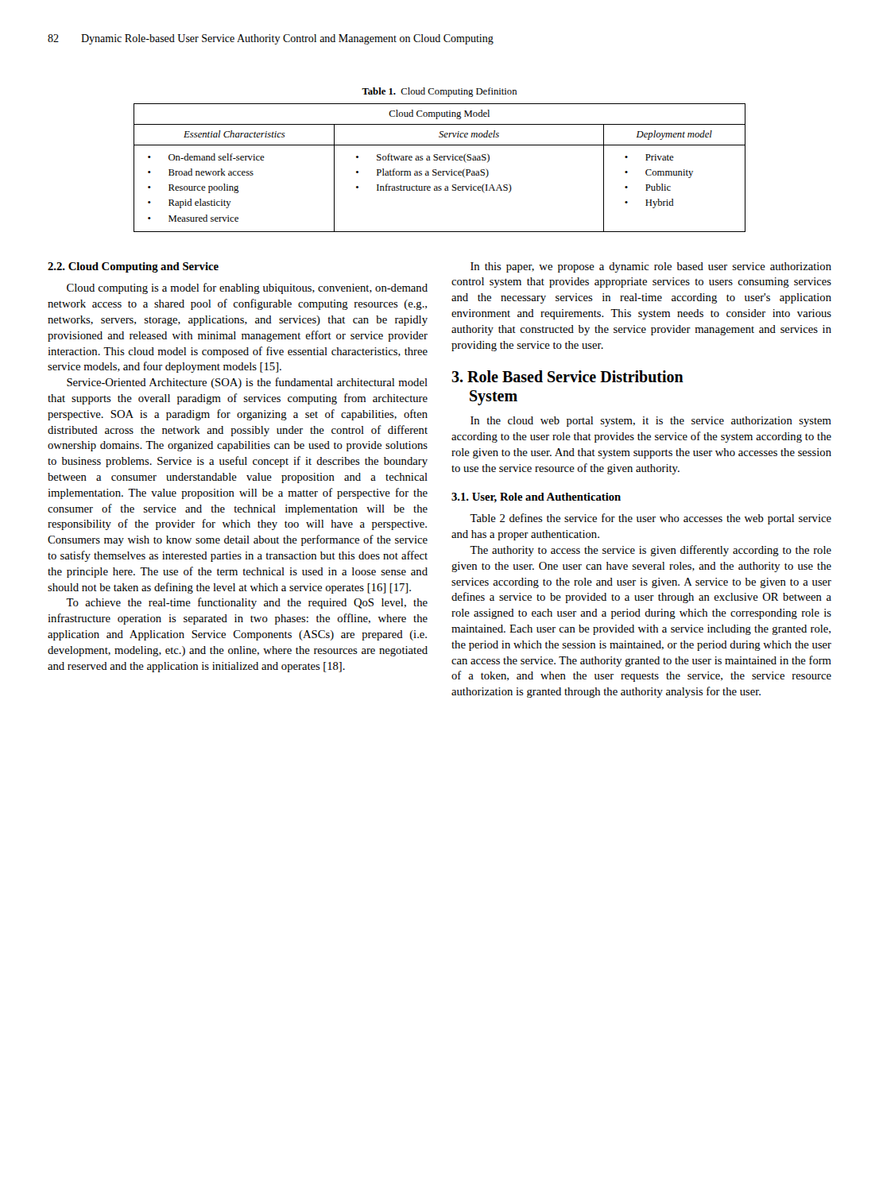82 Dynamic Role-based User Service Authority Control and Management on Cloud Computing
Table 1. Cloud Computing Definition
| Cloud Computing Model |
| Essential Characteristics | Service models | Deployment model |
| On-demand self-service Broad nework access Resource pooling Rapid elasticity Measured service | Software as a Service(SaaS) Platform as a Service(PaaS) Infrastructure as a Service(IAAS) | Private Community Public Hybrid |
2.2. Cloud Computing and Service
Cloud computing is a model for enabling ubiquitous, convenient, on-demand network access to a shared pool of configurable computing resources (e.g., networks, servers, storage, applications, and services) that can be rapidly provisioned and released with minimal management effort or service provider interaction. This cloud model is composed of five essential characteristics, three service models, and four deployment models [15].
Service-Oriented Architecture (SOA) is the fundamental architectural model that supports the overall paradigm of services computing from architecture perspective. SOA is a paradigm for organizing a set of capabilities, often distributed across the network and possibly under the control of different ownership domains. The organized capabilities can be used to provide solutions to business problems. Service is a useful concept if it describes the boundary between a consumer understandable value proposition and a technical implementation. The value proposition will be a matter of perspective for the consumer of the service and the technical implementation will be the responsibility of the provider for which they too will have a perspective. Consumers may wish to know some detail about the performance of the service to satisfy themselves as interested parties in a transaction but this does not affect the principle here. The use of the term technical is used in a loose sense and should not be taken as defining the level at which a service operates [16] [17].
To achieve the real-time functionality and the required QoS level, the infrastructure operation is separated in two phases: the offline, where the application and Application Service Components (ASCs) are prepared (i.e. development, modeling, etc.) and the online, where the resources are negotiated and reserved and the application is initialized and operates [18].
In this paper, we propose a dynamic role based user service authorization control system that provides appropriate services to users consuming services and the necessary services in real-time according to user's application environment and requirements. This system needs to consider into various authority that constructed by the service provider management and services in providing the service to the user.
3. Role Based Service DistributionSystem
In the cloud web portal system, it is the service authorization system according to the user role that provides the service of the system according to the role given to the user. And that system supports the user who accesses the session to use the service resource of the given authority.
3.1. User, Role and Authentication
Table 2 defines the service for the user who accesses the web portal service and has a proper authentication.
The authority to access the service is given differently according to the role given to the user. One user can have several roles, and the authority to use the services according to the role and user is given. A service to be given to a user defines a service to be provided to a user through an exclusive OR between a role assigned to each user and a period during which the corresponding role is maintained. Each user can be provided with a service including the granted role, the period in which the session is maintained, or the period during which the user can access the service. The authority granted to the user is maintained in the form of a token, and when the user requests the service, the service resource authorization is granted through the authority analysis for the user.